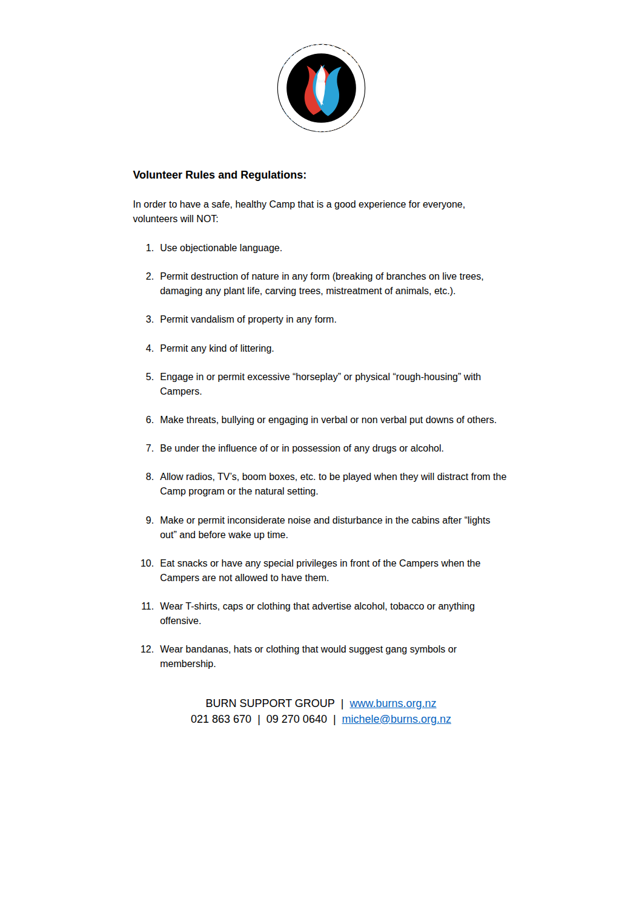BURN SUPPORT GROUP CHARITABLE TRUST INC. PREVENTION · EDUCATION · CARE
Volunteer Rules and Regulations:
In order to have a safe, healthy Camp that is a good experience for everyone, volunteers will NOT:
Use objectionable language.
Permit destruction of nature in any form (breaking of branches on live trees, damaging any plant life, carving trees, mistreatment of animals, etc.).
Permit vandalism of property in any form.
Permit any kind of littering.
Engage in or permit excessive “horseplay” or physical “rough-housing” with Campers.
Make threats, bullying or engaging in verbal or non verbal put downs of others.
Be under the influence of or in possession of any drugs or alcohol.
Allow radios, TV’s, boom boxes, etc. to be played when they will distract from the Camp program or the natural setting.
Make or permit inconsiderate noise and disturbance in the cabins after “lights out” and before wake up time.
Eat snacks or have any special privileges in front of the Campers when the Campers are not allowed to have them.
Wear T-shirts, caps or clothing that advertise alcohol, tobacco or anything offensive.
Wear bandanas, hats or clothing that would suggest gang symbols or membership.
BURN SUPPORT GROUP | www.burns.org.nz
021 863 670 | 09 270 0640 | michele@burns.org.nz